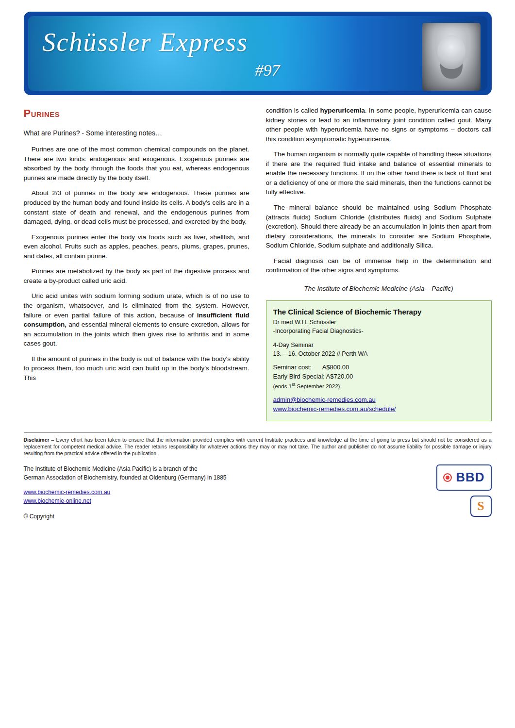Schüssler Express
#97
Purines
What are Purines? - Some interesting notes…
Purines are one of the most common chemical compounds on the planet. There are two kinds: endogenous and exogenous. Exogenous purines are absorbed by the body through the foods that you eat, whereas endogenous purines are made directly by the body itself.
About 2/3 of purines in the body are endogenous. These purines are produced by the human body and found inside its cells. A body's cells are in a constant state of death and renewal, and the endogenous purines from damaged, dying, or dead cells must be processed, and excreted by the body.
Exogenous purines enter the body via foods such as liver, shellfish, and even alcohol. Fruits such as apples, peaches, pears, plums, grapes, prunes, and dates, all contain purine.
Purines are metabolized by the body as part of the digestive process and create a by-product called uric acid.
Uric acid unites with sodium forming sodium urate, which is of no use to the organism, whatsoever, and is eliminated from the system. However, failure or even partial failure of this action, because of insufficient fluid consumption, and essential mineral elements to ensure excretion, allows for an accumulation in the joints which then gives rise to arthritis and in some cases gout.
If the amount of purines in the body is out of balance with the body's ability to process them, too much uric acid can build up in the body's bloodstream. This
condition is called hyperuricemia. In some people, hyperuricemia can cause kidney stones or lead to an inflammatory joint condition called gout. Many other people with hyperuricemia have no signs or symptoms – doctors call this condition asymptomatic hyperuricemia.
The human organism is normally quite capable of handling these situations if there are the required fluid intake and balance of essential minerals to enable the necessary functions. If on the other hand there is lack of fluid and or a deficiency of one or more the said minerals, then the functions cannot be fully effective.
The mineral balance should be maintained using Sodium Phosphate (attracts fluids) Sodium Chloride (distributes fluids) and Sodium Sulphate (excretion). Should there already be an accumulation in joints then apart from dietary considerations, the minerals to consider are Sodium Phosphate, Sodium Chloride, Sodium sulphate and additionally Silica.
Facial diagnosis can be of immense help in the determination and confirmation of the other signs and symptoms.
The Institute of Biochemic Medicine (Asia – Pacific)
The Clinical Science of Biochemic Therapy
Dr med W.H. Schüssler
-Incorporating Facial Diagnostics-
4-Day Seminar
13. – 16. October 2022 // Perth WA
Seminar cost: A$800.00
Early Bird Special: A$720.00
(ends 1st September 2022)
admin@biochemic-remedies.com.au
www.biochemic-remedies.com.au/schedule/
Disclaimer – Every effort has been taken to ensure that the information provided complies with current Institute practices and knowledge at the time of going to press but should not be considered as a replacement for competent medical advice. The reader retains responsibility for whatever actions they may or may not take. The author and publisher do not assume liability for possible damage or injury resulting from the practical advice offered in the publication.
The Institute of Biochemic Medicine (Asia Pacific) is a branch of the
German Association of Biochemistry, founded at Oldenburg (Germany) in 1885
www.biochemic-remedies.com.au
www.biochemie-online.net
© Copyright
BBD
S